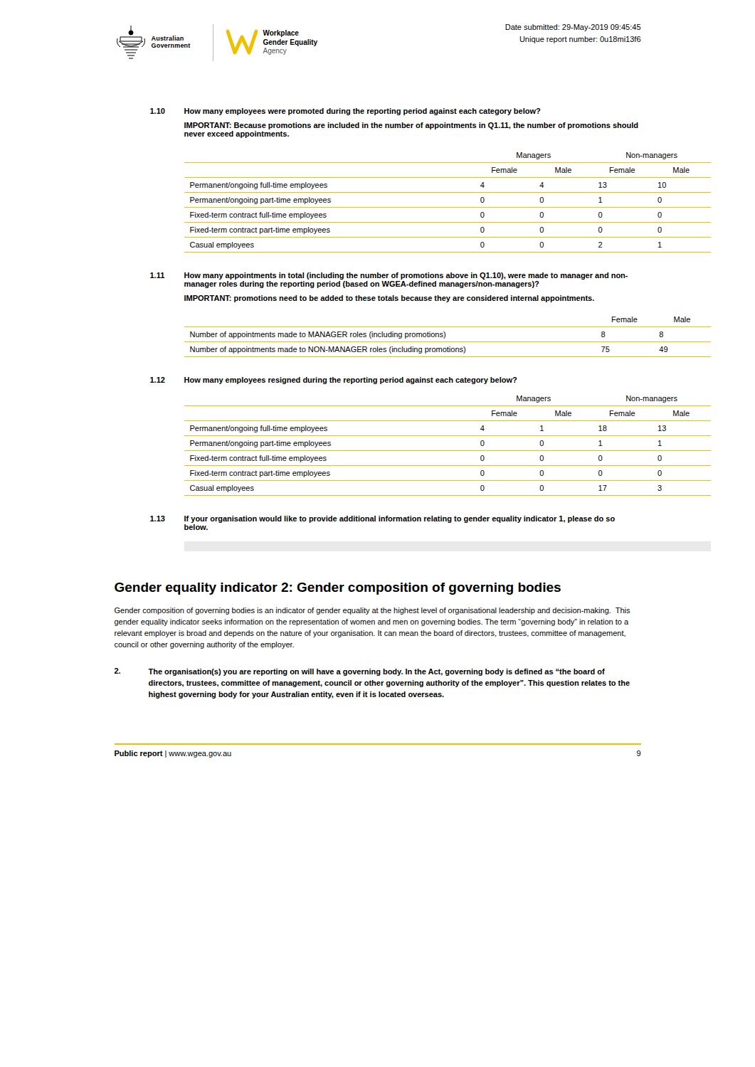Australian
Government
Workplace
Gender Equality
Agency
Date submitted: 29-May-2019 09:45:45
Unique report number: 0u18mi13f6
1.10
How many employees were promoted during the reporting period against each category below?
IMPORTANT: Because promotions are included in the number of appointments in Q1.11, the number of promotions should never exceed appointments.
| | Managers | Non-managers |
| --- | --- | --- |
| | Female | Male | Female | Male |
| Permanent/ongoing full-time employees | 4 | 4 | 13 | 10 |
| Permanent/ongoing part-time employees | 0 | 0 | 1 | 0 |
| Fixed-term contract full-time employees | 0 | 0 | 0 | 0 |
| Fixed-term contract part-time employees | 0 | 0 | 0 | 0 |
| Casual employees | 0 | 0 | 2 | 1 |
1.11
How many appointments in total (including the number of promotions above in Q1.10), were made to manager and non-manager roles during the reporting period (based on WGEA-defined managers/non-managers)?
IMPORTANT: promotions need to be added to these totals because they are considered internal appointments.
| | Female | Male |
| --- | --- | --- |
| Number of appointments made to MANAGER roles (including promotions) | 8 | 8 |
| Number of appointments made to NON-MANAGER roles (including promotions) | 75 | 49 |
1.12
How many employees resigned during the reporting period against each category below?
| | Managers | Non-managers |
| --- | --- | --- |
| | Female | Male | Female | Male |
| Permanent/ongoing full-time employees | 4 | 1 | 18 | 13 |
| Permanent/ongoing part-time employees | 0 | 0 | 1 | 1 |
| Fixed-term contract full-time employees | 0 | 0 | 0 | 0 |
| Fixed-term contract part-time employees | 0 | 0 | 0 | 0 |
| Casual employees | 0 | 0 | 17 | 3 |
1.13
If your organisation would like to provide additional information relating to gender equality indicator 1, please do so below.
Gender equality indicator 2: Gender composition of governing bodies
Gender composition of governing bodies is an indicator of gender equality at the highest level of organisational leadership and decision-making. This gender equality indicator seeks information on the representation of women and men on governing bodies. The term “governing body” in relation to a relevant employer is broad and depends on the nature of your organisation. It can mean the board of directors, trustees, committee of management, council or other governing authority of the employer.
2.
The organisation(s) you are reporting on will have a governing body. In the Act, governing body is defined as “the board of directors, trustees, committee of management, council or other governing authority of the employer”. This question relates to the highest governing body for your Australian entity, even if it is located overseas.
Public report | www.wgea.gov.au
9